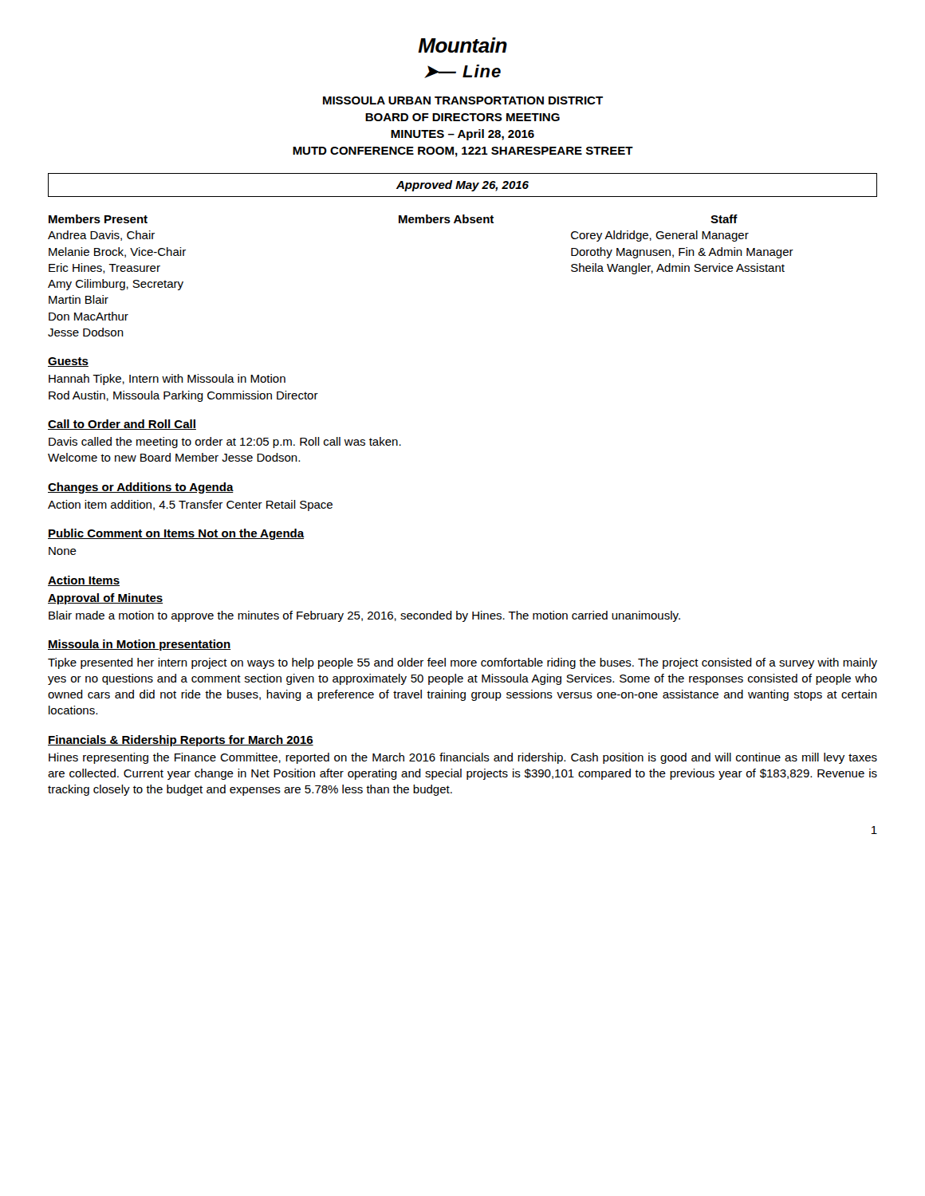Mountain
➤— Line
MISSOULA URBAN TRANSPORTATION DISTRICT
BOARD OF DIRECTORS MEETING
MINUTES – April 28, 2016
MUTD CONFERENCE ROOM, 1221 SHARESPEARE STREET
Approved May 26, 2016
| Members Present | Members Absent | Staff |
| Andrea Davis, Chair | | Corey Aldridge, General Manager |
| Melanie Brock, Vice-Chair | | Dorothy Magnusen, Fin & Admin Manager |
| Eric Hines, Treasurer | | Sheila Wangler, Admin Service Assistant |
| Amy Cilimburg, Secretary | | |
| Martin Blair | | |
| Don MacArthur | | |
| Jesse Dodson | | |
Guests
Hannah Tipke, Intern with Missoula in Motion
Rod Austin, Missoula Parking Commission Director
Call to Order and Roll Call
Davis called the meeting to order at 12:05 p.m. Roll call was taken.
Welcome to new Board Member Jesse Dodson.
Changes or Additions to Agenda
Action item addition, 4.5 Transfer Center Retail Space
Public Comment on Items Not on the Agenda
None
Action Items
Approval of Minutes
Blair made a motion to approve the minutes of February 25, 2016, seconded by Hines. The motion carried unanimously.
Missoula in Motion presentation
Tipke presented her intern project on ways to help people 55 and older feel more comfortable riding the buses. The project consisted of a survey with mainly yes or no questions and a comment section given to approximately 50 people at Missoula Aging Services. Some of the responses consisted of people who owned cars and did not ride the buses, having a preference of travel training group sessions versus one-on-one assistance and wanting stops at certain locations.
Financials & Ridership Reports for March 2016
Hines representing the Finance Committee, reported on the March 2016 financials and ridership. Cash position is good and will continue as mill levy taxes are collected. Current year change in Net Position after operating and special projects is $390,101 compared to the previous year of $183,829. Revenue is tracking closely to the budget and expenses are 5.78% less than the budget.
1